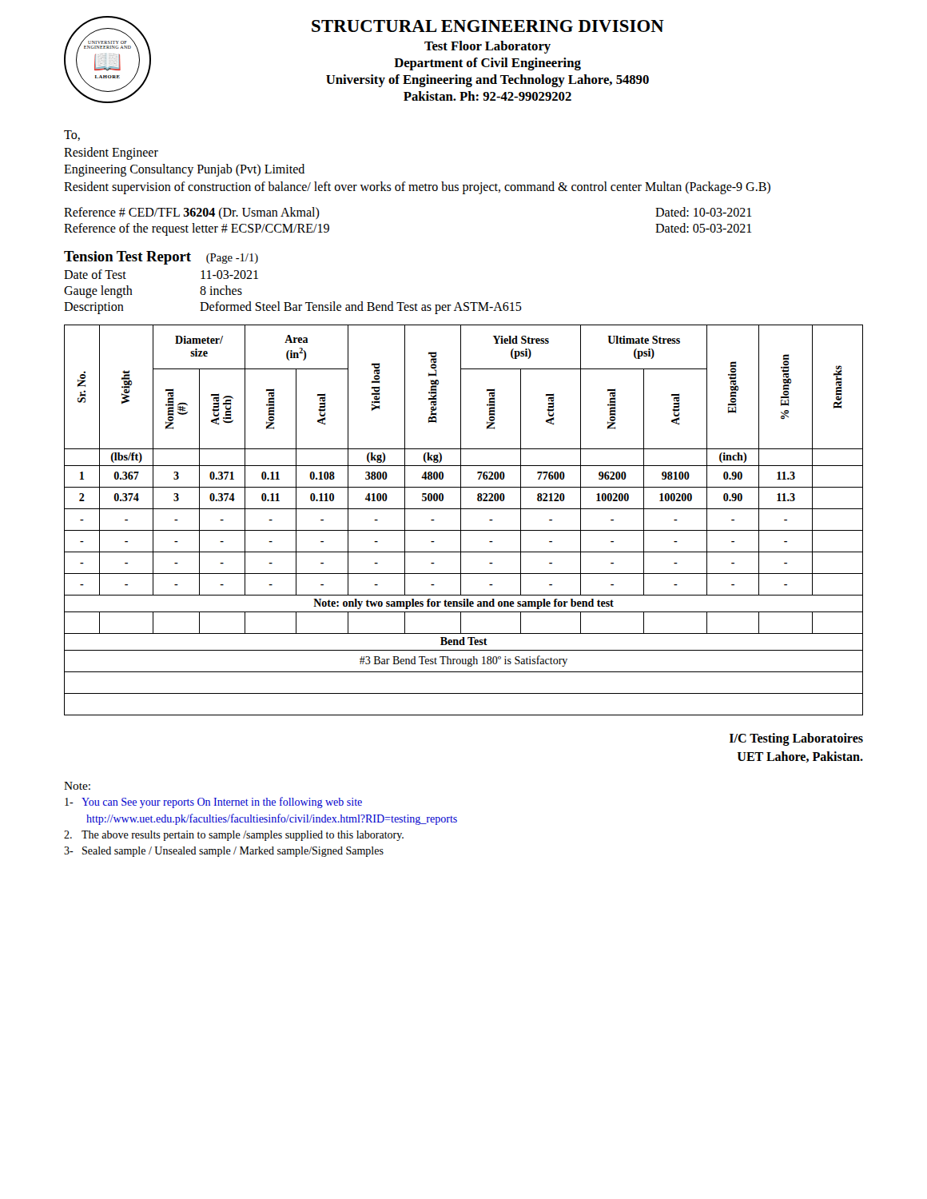UNIVERSITY OF ENGINEERING AND
📖
LAHORE
STRUCTURAL ENGINEERING DIVISION
Test Floor Laboratory
Department of Civil Engineering
University of Engineering and Technology Lahore, 54890
Pakistan. Ph: 92-42-99029202
To,
Resident Engineer
Engineering Consultancy Punjab (Pvt) Limited
Resident supervision of construction of balance/ left over works of metro bus project, command & control center Multan (Package-9 G.B)
| Reference # CED/TFL 36204 (Dr. Usman Akmal) | Dated: 10-03-2021 |
| Reference of the request letter # ECSP/CCM/RE/19 | Dated: 05-03-2021 |
Tension Test Report (Page -1/1)
| Date of Test | 11-03-2021 |
| Gauge length | 8 inches |
| Description | Deformed Steel Bar Tensile and Bend Test as per ASTM-A615 |
| Sr. No. | Weight | Diameter/ size | Area (in 2 ) | Yield load | Breaking Load | Yield Stress (psi) | Ultimate Stress (psi) | Elongation | % Elongation | Remarks |
| --- | --- | --- | --- | --- | --- | --- | --- | --- | --- | --- |
| Nominal (#) | Actual (inch) | Nominal | Actual | Nominal | Actual | Nominal | Actual |
| | (lbs/ft) | | | | | (kg) | (kg) | | | | | (inch) | | |
| 1 | 0.367 | 3 | 0.371 | 0.11 | 0.108 | 3800 | 4800 | 76200 | 77600 | 96200 | 98100 | 0.90 | 11.3 | |
| 2 | 0.374 | 3 | 0.374 | 0.11 | 0.110 | 4100 | 5000 | 82200 | 82120 | 100200 | 100200 | 0.90 | 11.3 | |
| - | - | - | - | - | - | - | - | - | - | - | - | - | - | |
| - | - | - | - | - | - | - | - | - | - | - | - | - | - | |
| - | - | - | - | - | - | - | - | - | - | - | - | - | - | |
| - | - | - | - | - | - | - | - | - | - | - | - | - | - | |
| Note: only two samples for tensile and one sample for bend test |
| Bend Test |
| #3 Bar Bend Test Through 180º is Satisfactory |
I/C Testing Laboratoires
UET Lahore, Pakistan.
Note:
1-You can See your reports On Internet in the following web site
http://www.uet.edu.pk/faculties/facultiesinfo/civil/index.html?RID=testing_reports
2. The above results pertain to sample /samples supplied to this laboratory.
3-Sealed sample / Unsealed sample / Marked sample/Signed Samples